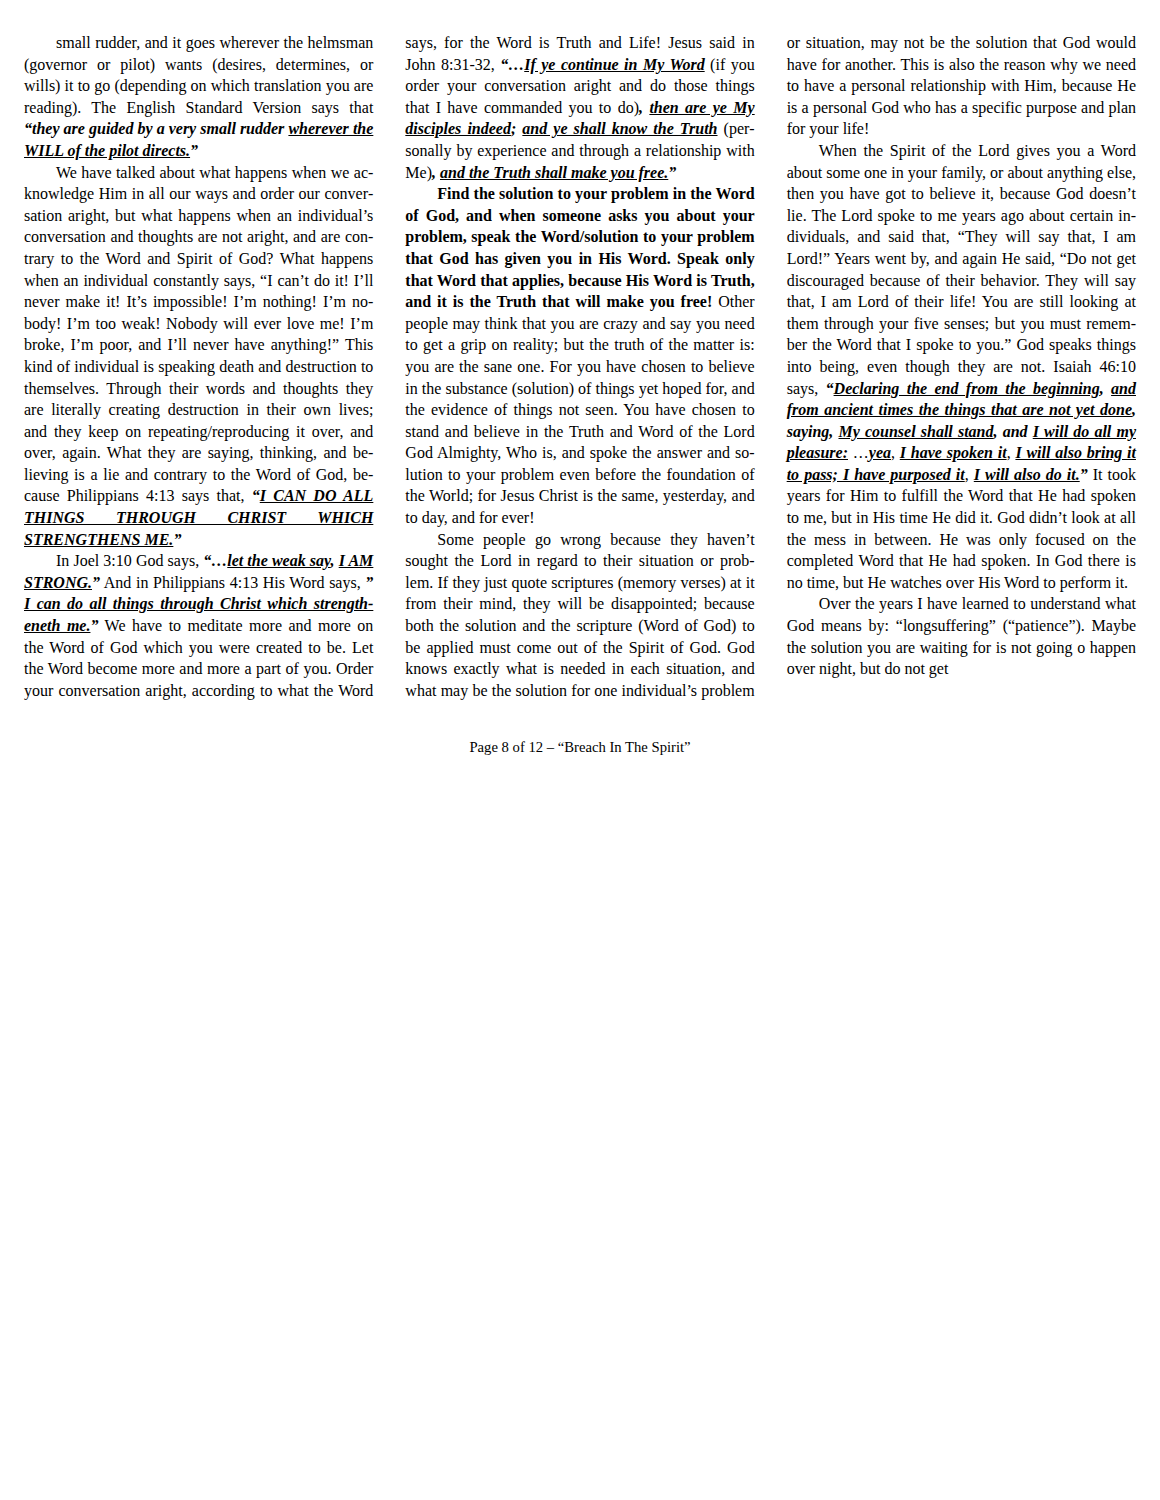small rudder, and it goes wherever the helmsman (governor or pilot) wants (desires, determines, or wills) it to go (depending on which translation you are reading). The English Standard Version says that “they are guided by a very small rudder wherever the WILL of the pilot directs.”
We have talked about what happens when we acknowledge Him in all our ways and order our conversation aright, but what happens when an individual’s conversation and thoughts are not aright, and are contrary to the Word and Spirit of God? What happens when an individual constantly says, “I can’t do it! I’ll never make it! It’s impossible! I’m nothing! I’m nobody! I’m too weak! Nobody will ever love me! I’m broke, I’m poor, and I’ll never have anything!” This kind of individual is speaking death and destruction to themselves. Through their words and thoughts they are literally creating destruction in their own lives; and they keep on repeating/reproducing it over, and over, again. What they are saying, thinking, and believing is a lie and contrary to the Word of God, because Philippians 4:13 says that, “I CAN DO ALL THINGS THROUGH CHRIST WHICH STRENGTHENS ME.”
In Joel 3:10 God says, “…let the weak say, I AM STRONG.” And in Philippians 4:13 His Word says, ” I can do all things through Christ which strengtheneth me.” We have to meditate more and more on the Word of God which you were created to be. Let the Word become more and more a part of you. Order your conversation aright, according to what the Word says, for the Word is Truth and Life! Jesus said in John 8:31-32, “…If ye continue in My Word (if you order your conversation aright and do those things that I have commanded you to do), then are ye My disciples indeed; and ye shall know the Truth (personally by experience and through a relationship with Me), and the Truth shall make you free.”
Find the solution to your problem in the Word of God, and when someone asks you about your problem, speak the Word/solution to your problem that God has given you in His Word. Speak only that Word that applies, because His Word is Truth, and it is the Truth that will make you free! Other people may think that you are crazy and say you need to get a grip on reality; but the truth of the matter is: you are the sane one. For you have chosen to believe in the substance (solution) of things yet hoped for, and the evidence of things not seen. You have chosen to stand and believe in the Truth and Word of the Lord God Almighty, Who is, and spoke the answer and solution to your problem even before the foundation of the World; for Jesus Christ is the same, yesterday, and to day, and for ever!
Some people go wrong because they haven’t sought the Lord in regard to their situation or problem. If they just quote scriptures (memory verses) at it from their mind, they will be disappointed; because both the solution and the scripture (Word of God) to be applied must come out of the Spirit of God. God knows exactly what is needed in each situation, and what may be the solution for one individual’s problem or situation, may not be the solution that God would have for another. This is also the reason why we need to have a personal relationship with Him, because He is a personal God who has a specific purpose and plan for your life!
When the Spirit of the Lord gives you a Word about some one in your family, or about anything else, then you have got to believe it, because God doesn’t lie. The Lord spoke to me years ago about certain individuals, and said that, “They will say that, I am Lord!” Years went by, and again He said, “Do not get discouraged because of their behavior. They will say that, I am Lord of their life! You are still looking at them through your five senses; but you must remember the Word that I spoke to you.” God speaks things into being, even though they are not. Isaiah 46:10 says, “Declaring the end from the beginning, and from ancient times the things that are not yet done, saying, My counsel shall stand, and I will do all my pleasure: …yea, I have spoken it, I will also bring it to pass; I have purposed it, I will also do it.” It took years for Him to fulfill the Word that He had spoken to me, but in His time He did it. God didn’t look at all the mess in between. He was only focused on the completed Word that He had spoken. In God there is no time, but He watches over His Word to perform it.
Over the years I have learned to understand what God means by: “longsuffering” (“patience”). Maybe the solution you are waiting for is not going o happen over night, but do not get
Page 8 of 12 – “Breach In The Spirit”